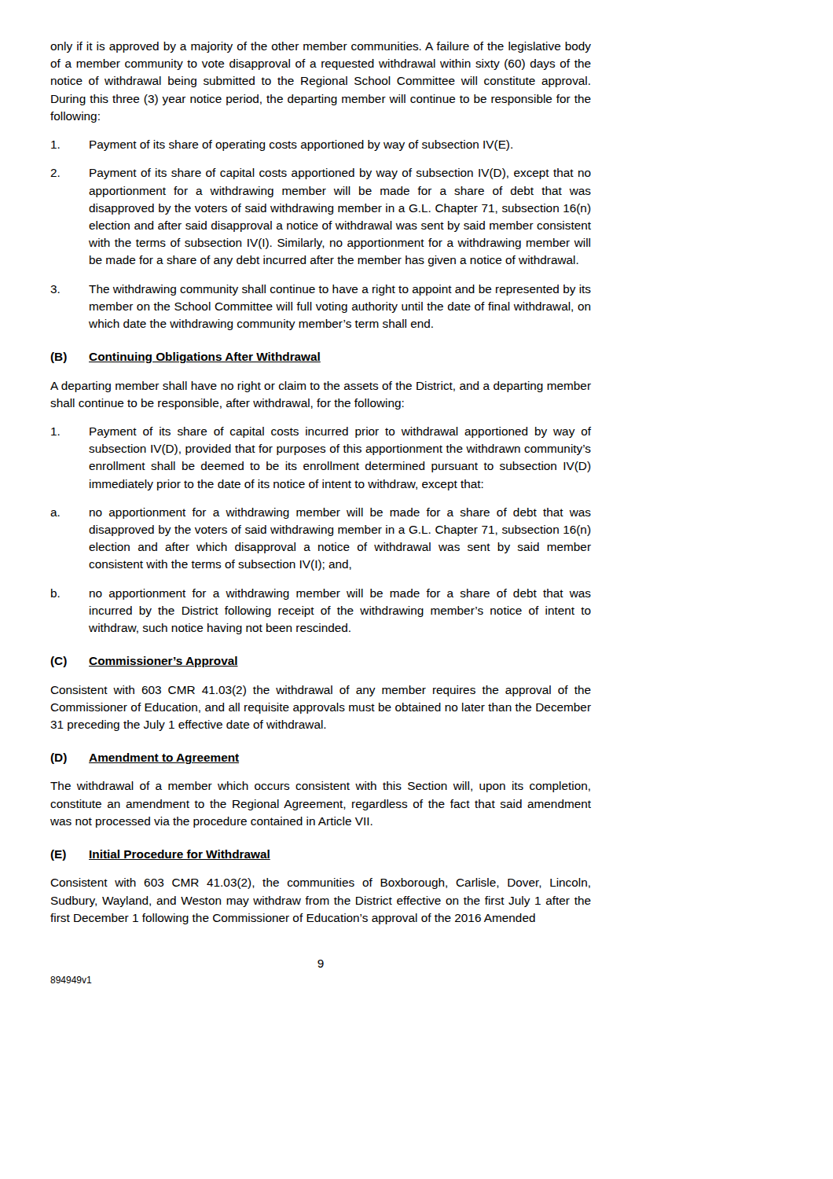only if it is approved by a majority of the other member communities. A failure of the legislative body of a member community to vote disapproval of a requested withdrawal within sixty (60) days of the notice of withdrawal being submitted to the Regional School Committee will constitute approval. During this three (3) year notice period, the departing member will continue to be responsible for the following:
1.
Payment of its share of operating costs apportioned by way of subsection IV(E).
2.
Payment of its share of capital costs apportioned by way of subsection IV(D), except that no apportionment for a withdrawing member will be made for a share of debt that was disapproved by the voters of said withdrawing member in a G.L. Chapter 71, subsection 16(n) election and after said disapproval a notice of withdrawal was sent by said member consistent with the terms of subsection IV(I). Similarly, no apportionment for a withdrawing member will be made for a share of any debt incurred after the member has given a notice of withdrawal.
3.
The withdrawing community shall continue to have a right to appoint and be represented by its member on the School Committee will full voting authority until the date of final withdrawal, on which date the withdrawing community member’s term shall end.
(B) Continuing Obligations After Withdrawal
A departing member shall have no right or claim to the assets of the District, and a departing member shall continue to be responsible, after withdrawal, for the following:
1.
Payment of its share of capital costs incurred prior to withdrawal apportioned by way of subsection IV(D), provided that for purposes of this apportionment the withdrawn community’s enrollment shall be deemed to be its enrollment determined pursuant to subsection IV(D) immediately prior to the date of its notice of intent to withdraw, except that:
a.
no apportionment for a withdrawing member will be made for a share of debt that was disapproved by the voters of said withdrawing member in a G.L. Chapter 71, subsection 16(n) election and after which disapproval a notice of withdrawal was sent by said member consistent with the terms of subsection IV(I); and,
b.
no apportionment for a withdrawing member will be made for a share of debt that was incurred by the District following receipt of the withdrawing member’s notice of intent to withdraw, such notice having not been rescinded.
(C) Commissioner’s Approval
Consistent with 603 CMR 41.03(2) the withdrawal of any member requires the approval of the Commissioner of Education, and all requisite approvals must be obtained no later than the December 31 preceding the July 1 effective date of withdrawal.
(D) Amendment to Agreement
The withdrawal of a member which occurs consistent with this Section will, upon its completion, constitute an amendment to the Regional Agreement, regardless of the fact that said amendment was not processed via the procedure contained in Article VII.
(E) Initial Procedure for Withdrawal
Consistent with 603 CMR 41.03(2), the communities of Boxborough, Carlisle, Dover, Lincoln, Sudbury, Wayland, and Weston may withdraw from the District effective on the first July 1 after the first December 1 following the Commissioner of Education’s approval of the 2016 Amended
9
894949v1